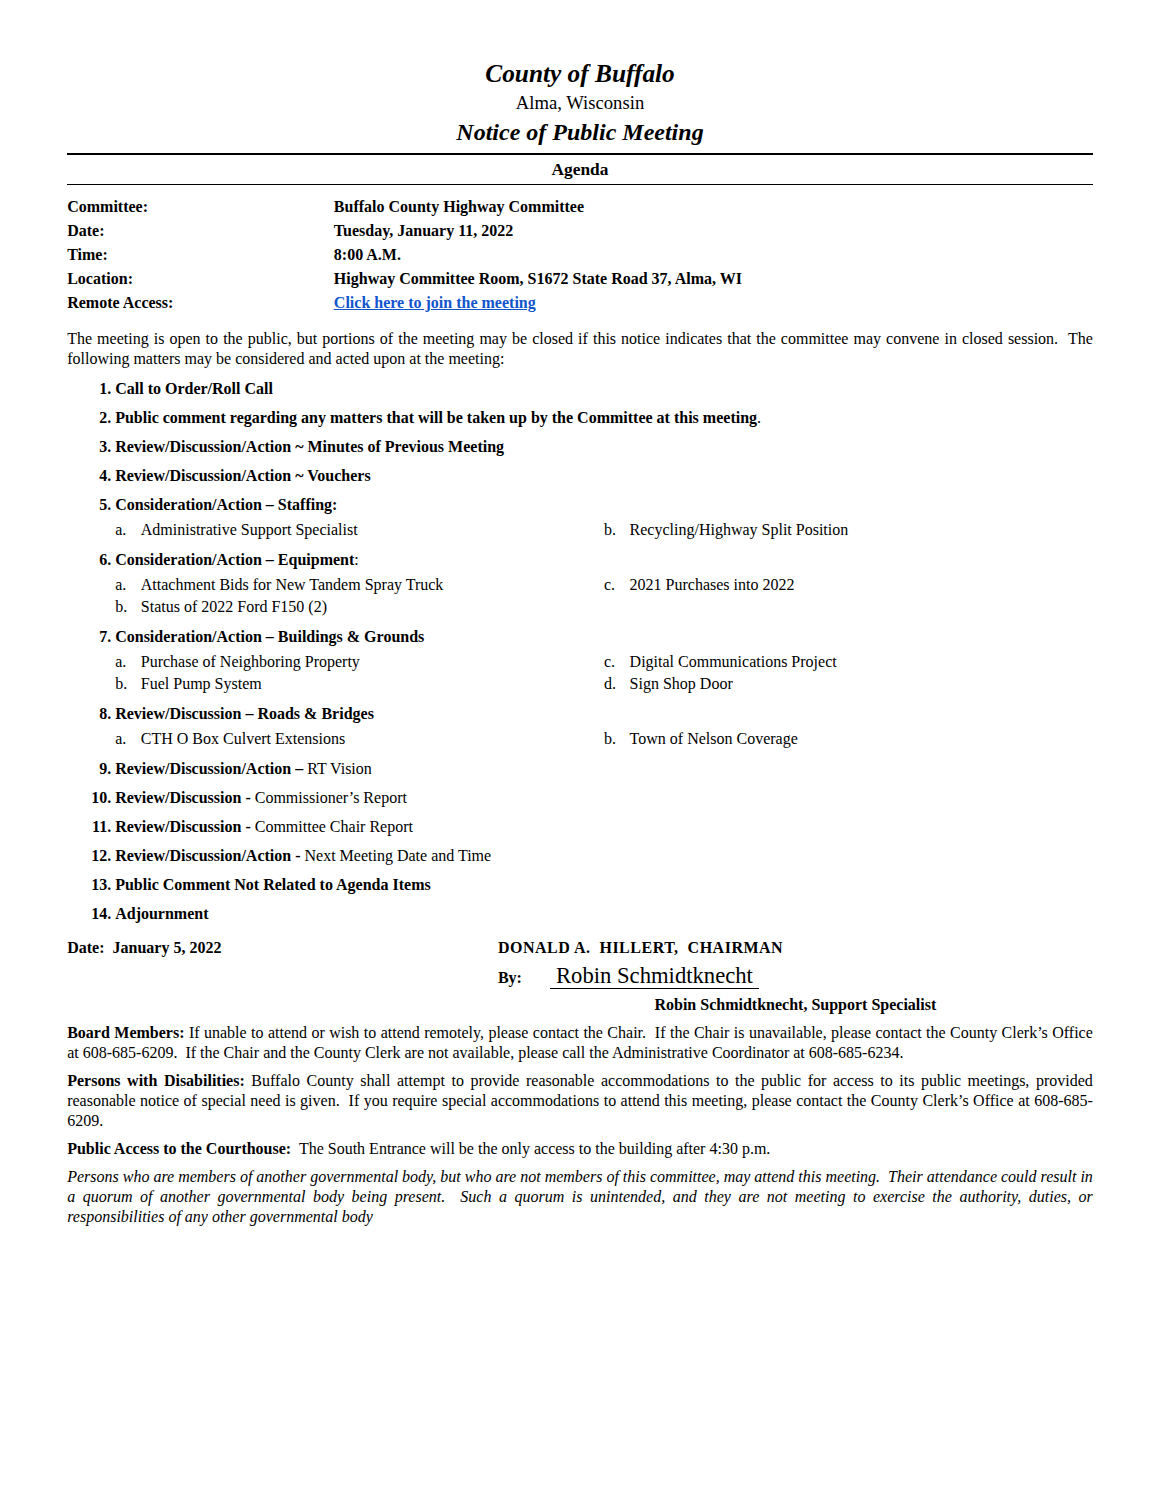County of Buffalo
Alma, Wisconsin
Notice of Public Meeting
Agenda
| Committee: | Buffalo County Highway Committee |
| Date: | Tuesday, January 11, 2022 |
| Time: | 8:00 A.M. |
| Location: | Highway Committee Room, S1672 State Road 37, Alma, WI |
| Remote Access: | Click here to join the meeting |
The meeting is open to the public, but portions of the meeting may be closed if this notice indicates that the committee may convene in closed session. The following matters may be considered and acted upon at the meeting:
Call to Order/Roll Call
Public comment regarding any matters that will be taken up by the Committee at this meeting.
Review/Discussion/Action ~ Minutes of Previous Meeting
Review/Discussion/Action ~ Vouchers
Consideration/Action – Staffing:
a. Administrative Support Specialist
b. Recycling/Highway Split Position
Consideration/Action – Equipment:
a. Attachment Bids for New Tandem Spray Truck
c. 2021 Purchases into 2022
b. Status of 2022 Ford F150 (2)
Consideration/Action – Buildings & Grounds
a. Purchase of Neighboring Property
c. Digital Communications Project
b. Fuel Pump System
d. Sign Shop Door
Review/Discussion – Roads & Bridges
a. CTH O Box Culvert Extensions
b. Town of Nelson Coverage
Review/Discussion/Action – RT Vision
Review/Discussion - Commissioner’s Report
Review/Discussion - Committee Chair Report
Review/Discussion/Action - Next Meeting Date and Time
Public Comment Not Related to Agenda Items
Adjournment
Date: January 5, 2022
DONALD A. HILLERT, CHAIRMAN
By: Robin Schmidtknecht
Robin Schmidtknecht, Support Specialist
Board Members: If unable to attend or wish to attend remotely, please contact the Chair. If the Chair is unavailable, please contact the County Clerk’s Office at 608-685-6209. If the Chair and the County Clerk are not available, please call the Administrative Coordinator at 608-685-6234.
Persons with Disabilities: Buffalo County shall attempt to provide reasonable accommodations to the public for access to its public meetings, provided reasonable notice of special need is given. If you require special accommodations to attend this meeting, please contact the County Clerk’s Office at 608-685-6209.
Public Access to the Courthouse: The South Entrance will be the only access to the building after 4:30 p.m.
Persons who are members of another governmental body, but who are not members of this committee, may attend this meeting. Their attendance could result in a quorum of another governmental body being present. Such a quorum is unintended, and they are not meeting to exercise the authority, duties, or responsibilities of any other governmental body